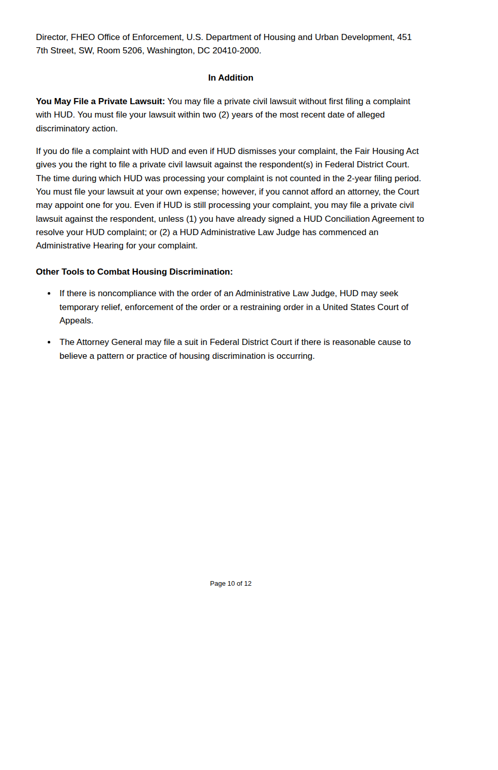Director, FHEO Office of Enforcement, U.S. Department of Housing and Urban Development, 451 7th Street, SW, Room 5206, Washington, DC 20410-2000.
In Addition
You May File a Private Lawsuit: You may file a private civil lawsuit without first filing a complaint with HUD. You must file your lawsuit within two (2) years of the most recent date of alleged discriminatory action.
If you do file a complaint with HUD and even if HUD dismisses your complaint, the Fair Housing Act gives you the right to file a private civil lawsuit against the respondent(s) in Federal District Court. The time during which HUD was processing your complaint is not counted in the 2-year filing period. You must file your lawsuit at your own expense; however, if you cannot afford an attorney, the Court may appoint one for you. Even if HUD is still processing your complaint, you may file a private civil lawsuit against the respondent, unless (1) you have already signed a HUD Conciliation Agreement to resolve your HUD complaint; or (2) a HUD Administrative Law Judge has commenced an Administrative Hearing for your complaint.
Other Tools to Combat Housing Discrimination:
If there is noncompliance with the order of an Administrative Law Judge, HUD may seek temporary relief, enforcement of the order or a restraining order in a United States Court of Appeals.
The Attorney General may file a suit in Federal District Court if there is reasonable cause to believe a pattern or practice of housing discrimination is occurring.
Page 10 of 12